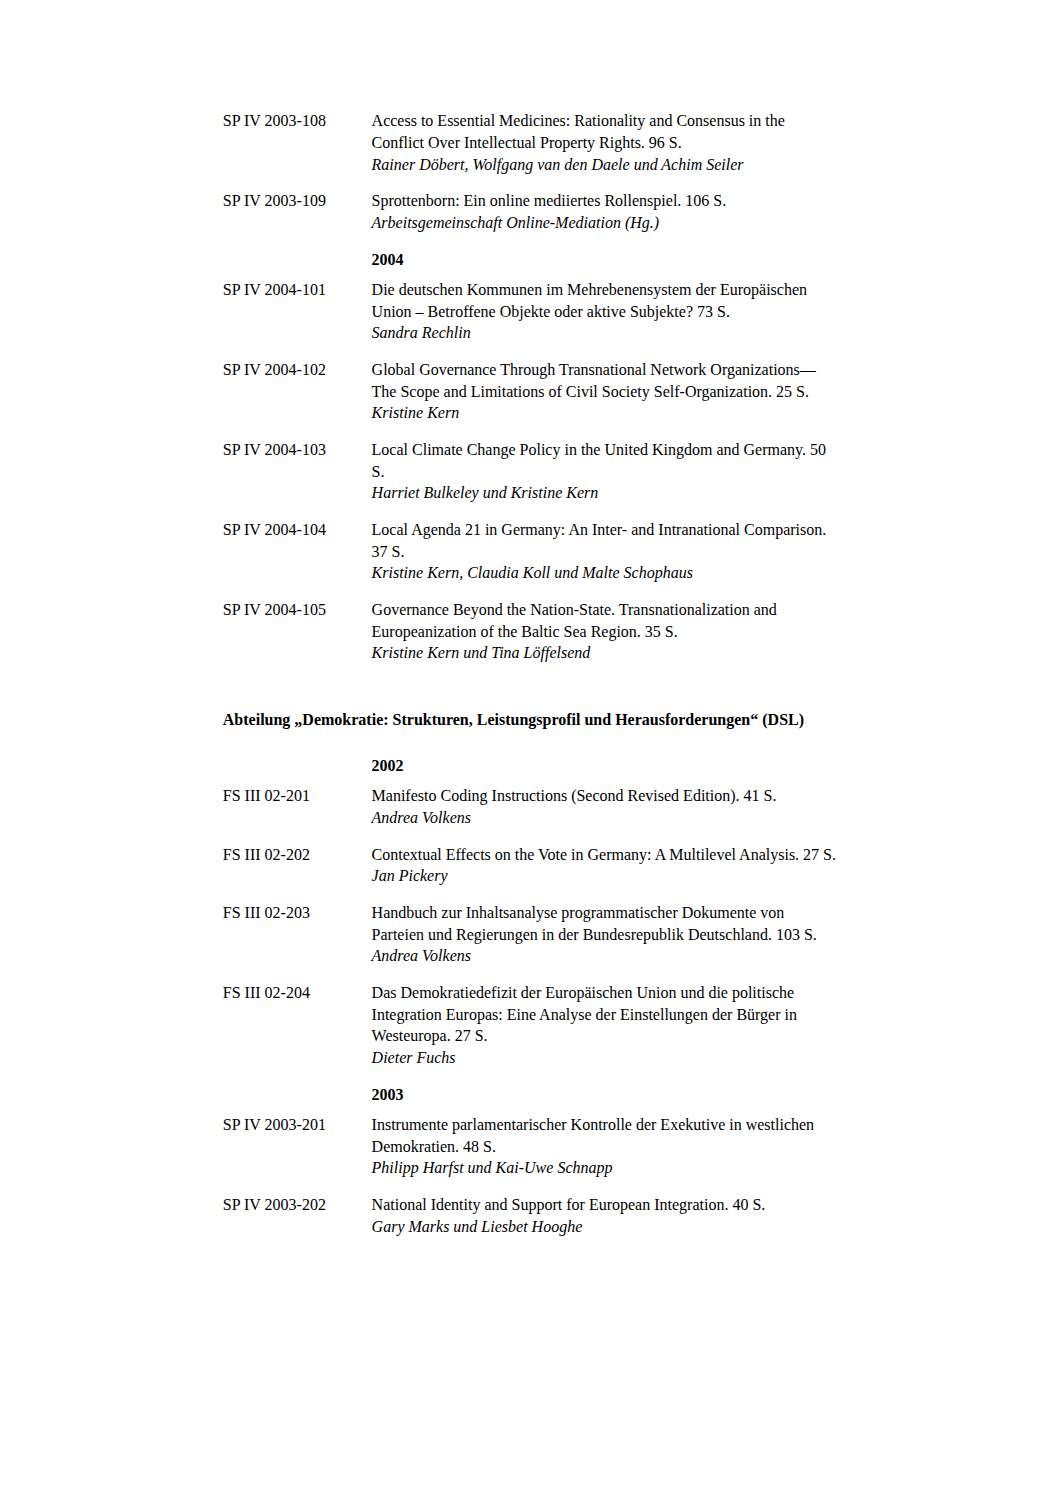| SP IV 2003-108 | Access to Essential Medicines: Rationality and Consensus in the Conflict Over Intellectual Property Rights. 96 S. Rainer Döbert, Wolfgang van den Daele und Achim Seiler |
| SP IV 2003-109 | Sprottenborn: Ein online mediiertes Rollenspiel. 106 S. Arbeitsgemeinschaft Online-Mediation (Hg.) |
| | 2004 |
| SP IV 2004-101 | Die deutschen Kommunen im Mehrebenensystem der Europäischen Union – Betroffene Objekte oder aktive Subjekte? 73 S. Sandra Rechlin |
| SP IV 2004-102 | Global Governance Through Transnational Network Organizations—The Scope and Limitations of Civil Society Self-Organization. 25 S. Kristine Kern |
| SP IV 2004-103 | Local Climate Change Policy in the United Kingdom and Germany. 50 S. Harriet Bulkeley und Kristine Kern |
| SP IV 2004-104 | Local Agenda 21 in Germany: An Inter- and Intranational Comparison. 37 S. Kristine Kern, Claudia Koll und Malte Schophaus |
| SP IV 2004-105 | Governance Beyond the Nation-State. Transnationalization and Europeanization of the Baltic Sea Region. 35 S. Kristine Kern und Tina Löffelsend |
Abteilung „Demokratie: Strukturen, Leistungsprofil und Herausforderungen“ (DSL)
| | 2002 |
| FS III 02-201 | Manifesto Coding Instructions (Second Revised Edition). 41 S. Andrea Volkens |
| FS III 02-202 | Contextual Effects on the Vote in Germany: A Multilevel Analysis. 27 S. Jan Pickery |
| FS III 02-203 | Handbuch zur Inhaltsanalyse programmatischer Dokumente von Parteien und Regierungen in der Bundesrepublik Deutschland. 103 S. Andrea Volkens |
| FS III 02-204 | Das Demokratiedefizit der Europäischen Union und die politische Integration Europas: Eine Analyse der Einstellungen der Bürger in Westeuropa. 27 S. Dieter Fuchs |
| | 2003 |
| SP IV 2003-201 | Instrumente parlamentarischer Kontrolle der Exekutive in westlichen Demokratien. 48 S. Philipp Harfst und Kai-Uwe Schnapp |
| SP IV 2003-202 | National Identity and Support for European Integration. 40 S. Gary Marks und Liesbet Hooghe |